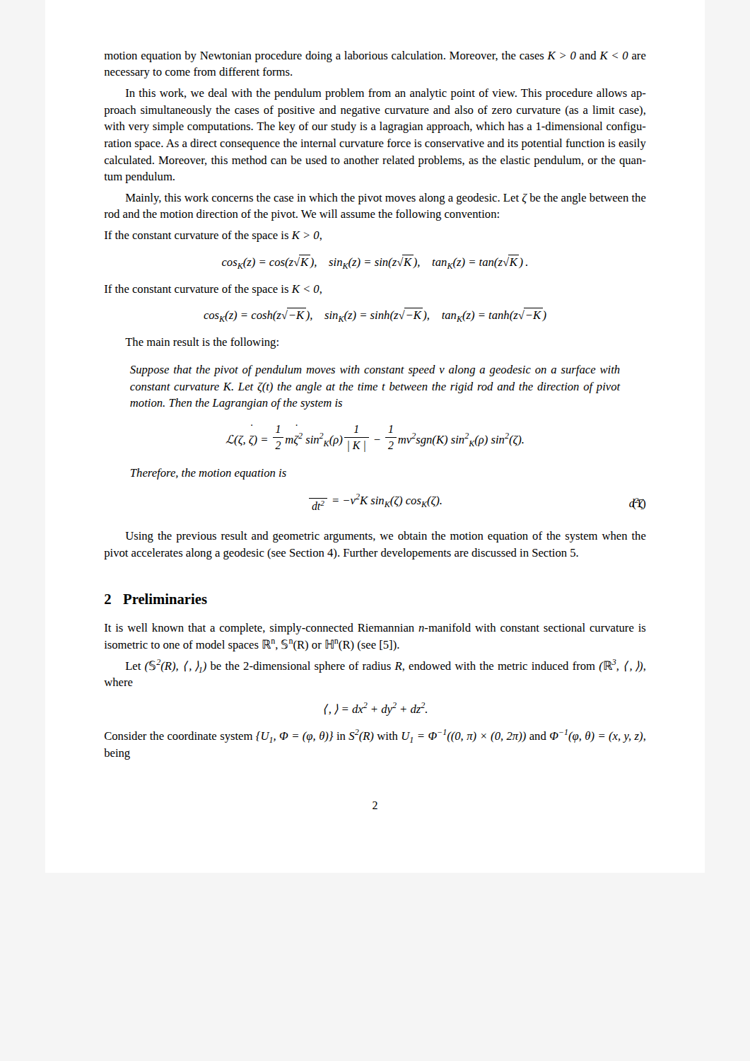motion equation by Newtonian procedure doing a laborious calculation. Moreover, the cases K > 0 and K < 0 are necessary to come from different forms.
In this work, we deal with the pendulum problem from an analytic point of view. This procedure allows approach simultaneously the cases of positive and negative curvature and also of zero curvature (as a limit case), with very simple computations. The key of our study is a lagragian approach, which has a 1-dimensional configuration space. As a direct consequence the internal curvature force is conservative and its potential function is easily calculated. Moreover, this method can be used to another related problems, as the elastic pendulum, or the quantum pendulum.
Mainly, this work concerns the case in which the pivot moves along a geodesic. Let ζ be the angle between the rod and the motion direction of the pivot. We will assume the following convention:
If the constant curvature of the space is K > 0,
cosK(z) = cos(z√K), sinK(z) = sin(z√K), tanK(z) = tan(z√K) .
If the constant curvature of the space is K < 0,
cosK(z) = cosh(z√−K), sinK(z) = sinh(z√−K), tanK(z) = tanh(z√−K)
The main result is the following:
Suppose that the pivot of pendulum moves with constant speed v along a geodesic on a surface with constant curvature K. Let ζ(t) the angle at the time t between the rigid rod and the direction of pivot motion. Then the Lagrangian of the system is
ℒ(ζ, ζ) = 12mζ2 sin2K(ρ)1| K | − 12mv2sgn(K) sin2K(ρ) sin2(ζ).
Therefore, the motion equation is
d2ζ dt2 = −v2K sinK(ζ) cosK(ζ). (1)
Using the previous result and geometric arguments, we obtain the motion equation of the system when the pivot accelerates along a geodesic (see Section 4). Further developements are discussed in Section 5.
2 Preliminaries
It is well known that a complete, simply-connected Riemannian n-manifold with constant sectional curvature is isometric to one of model spaces ℝn, 𝕊n(R) or ℍn(R) (see [5]).
Let (𝕊2(R), ⟨ , ⟩1) be the 2-dimensional sphere of radius R, endowed with the metric induced from (ℝ3, ⟨ , ⟩), where
⟨ , ⟩ = dx2 + dy2 + dz2.
Consider the coordinate system {U1, Φ = (φ, θ)} in S2(R) with U1 = Φ−1((0, π) × (0, 2π)) and Φ−1(φ, θ) = (x, y, z), being
2